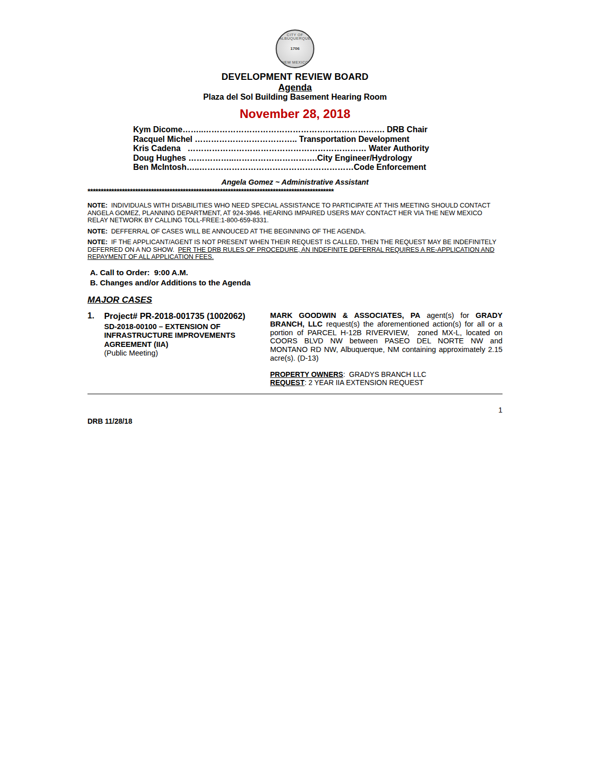CITY OF ALBUQUERQUE
1706
NEW MEXICO
DEVELOPMENT REVIEW BOARD
Agenda
Plaza del Sol Building Basement Hearing Room
November 28, 2018
Kym Dicome……..…………………………………………………………. DRB Chair
Racquel Michel ……………………………….. Transportation Development
Kris Cadena ………………………………………………………… Water Authority
Doug Hughes ……………..………………………….City Engineer/Hydrology
Ben McIntosh…..…………………………………………………Code Enforcement
Angela Gomez ~ Administrative Assistant
*********************************************************************************************
NOTE: INDIVIDUALS WITH DISABILITIES WHO NEED SPECIAL ASSISTANCE TO PARTICIPATE AT THIS MEETING SHOULD CONTACT ANGELA GOMEZ, PLANNING DEPARTMENT, AT 924-3946. HEARING IMPAIRED USERS MAY CONTACT HER VIA THE NEW MEXICO RELAY NETWORK BY CALLING TOLL-FREE:1-800-659-8331.
NOTE: DEFFERRAL OF CASES WILL BE ANNOUCED AT THE BEGINNING OF THE AGENDA.
NOTE: IF THE APPLICANT/AGENT IS NOT PRESENT WHEN THEIR REQUEST IS CALLED, THEN THE REQUEST MAY BE INDEFINITELY DEFERRED ON A NO SHOW. PER THE DRB RULES OF PROCEDURE, AN INDEFINITE DEFERRAL REQUIRES A RE-APPLICATION AND REPAYMENT OF ALL APPLICATION FEES.
Call to Order: 9:00 A.M.
Changes and/or Additions to the Agenda
MAJOR CASES
| 1. | Project# PR-2018-001735 (1002062) SD-2018-00100 – EXTENSION OF INFRASTRUCTURE IMPROVEMENTS AGREEMENT (IIA) (Public Meeting) | MARK GOODWIN & ASSOCIATES, PA agent(s) for GRADY BRANCH, LLC request(s) the aforementioned action(s) for all or a portion of PARCEL H-12B RIVERVIEW, zoned MX-L, located on COORS BLVD NW between PASEO DEL NORTE NW and MONTANO RD NW, Albuquerque, NM containing approximately 2.15 acre(s). (D-13) PROPERTY OWNERS : GRADYS BRANCH LLC REQUEST : 2 YEAR IIA EXTENSION REQUEST |
1 DRB 11/28/18